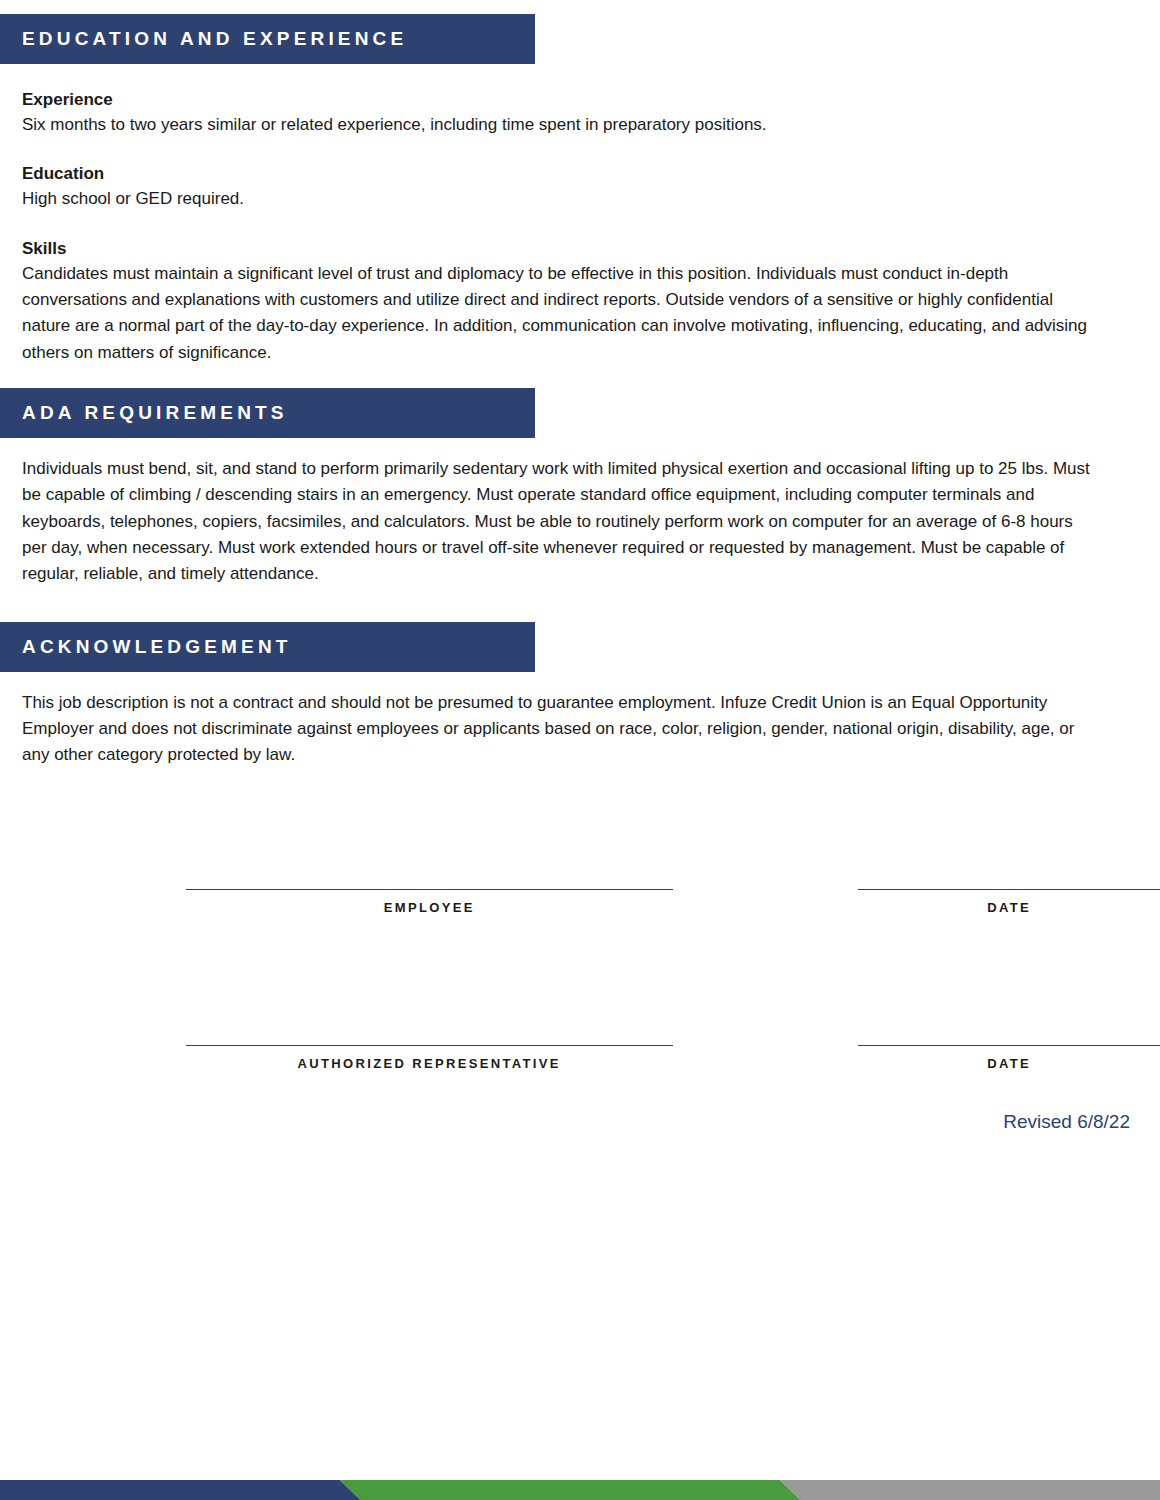EDUCATION AND EXPERIENCE
Experience
Six months to two years similar or related experience, including time spent in preparatory positions.
Education
High school or GED required.
Skills
Candidates must maintain a significant level of trust and diplomacy to be effective in this position. Individuals must conduct in-depth conversations and explanations with customers and utilize direct and indirect reports. Outside vendors of a sensitive or highly confidential nature are a normal part of the day-to-day experience. In addition, communication can involve motivating, influencing, educating, and advising others on matters of significance.
ADA REQUIREMENTS
Individuals must bend, sit, and stand to perform primarily sedentary work with limited physical exertion and occasional lifting up to 25 lbs. Must be capable of climbing / descending stairs in an emergency. Must operate standard office equipment, including computer terminals and keyboards, telephones, copiers, facsimiles, and calculators. Must be able to routinely perform work on computer for an average of 6-8 hours per day, when necessary. Must work extended hours or travel off-site whenever required or requested by management. Must be capable of regular, reliable, and timely attendance.
ACKNOWLEDGEMENT
This job description is not a contract and should not be presumed to guarantee employment. Infuze Credit Union is an Equal Opportunity Employer and does not discriminate against employees or applicants based on race, color, religion, gender, national origin, disability, age, or any other category protected by law.
| | EMPLOYEE | | DATE | |
| | AUTHORIZED REPRESENTATIVE | | DATE | |
Revised 6/8/22